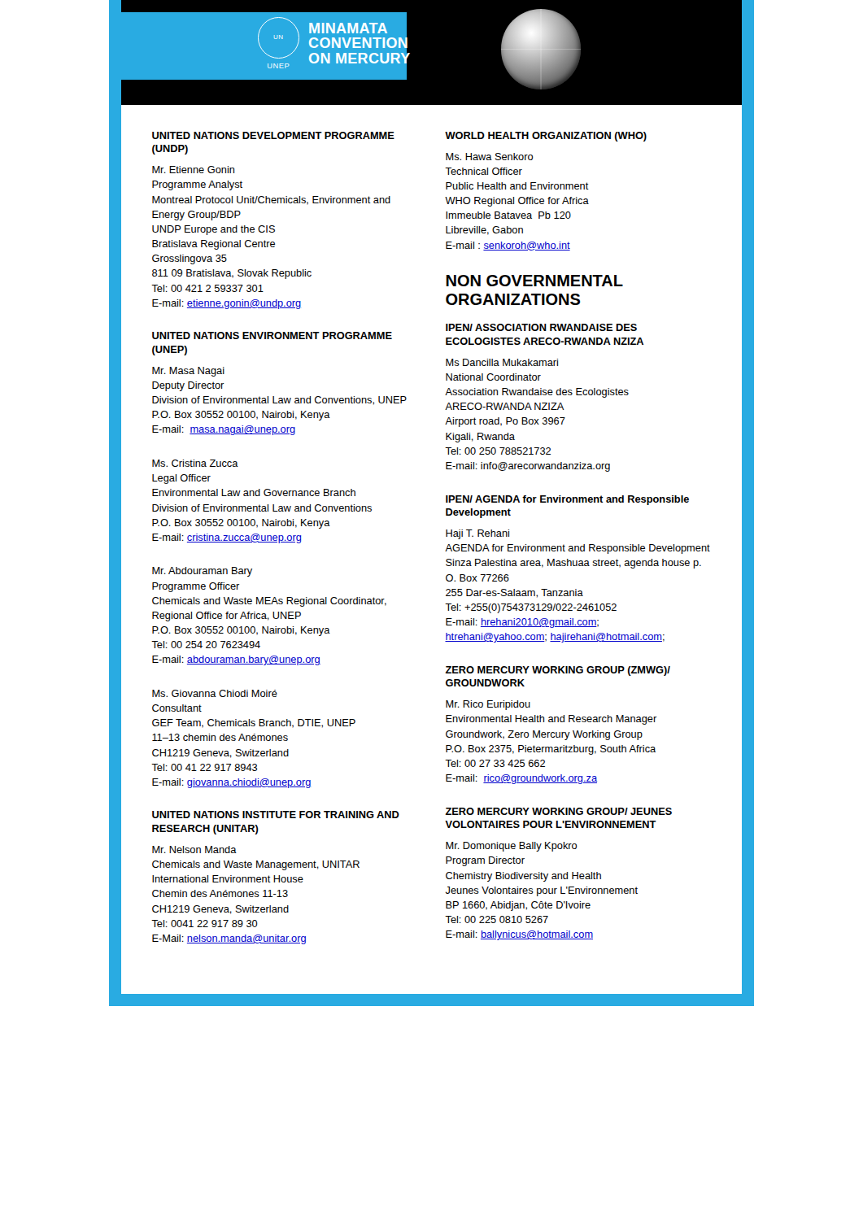UN
UNEP
Minamata
Convention
on Mercury
UNITED NATIONS DEVELOPMENT PROGRAMME (UNDP)
Mr. Etienne Gonin
Programme Analyst
Montreal Protocol Unit/Chemicals, Environment and Energy Group/BDP
UNDP Europe and the CIS
Bratislava Regional Centre
Grosslingova 35
811 09 Bratislava, Slovak Republic
Tel: 00 421 2 59337 301
E-mail: etienne.gonin@undp.org
UNITED NATIONS ENVIRONMENT PROGRAMME (UNEP)
Mr. Masa Nagai
Deputy Director
Division of Environmental Law and Conventions, UNEP
P.O. Box 30552 00100, Nairobi, Kenya
E-mail: masa.nagai@unep.org
Ms. Cristina Zucca
Legal Officer
Environmental Law and Governance Branch
Division of Environmental Law and Conventions
P.O. Box 30552 00100, Nairobi, Kenya
E-mail: cristina.zucca@unep.org
Mr. Abdouraman Bary
Programme Officer
Chemicals and Waste MEAs Regional Coordinator, Regional Office for Africa, UNEP
P.O. Box 30552 00100, Nairobi, Kenya
Tel: 00 254 20 7623494
E-mail: abdouraman.bary@unep.org
Ms. Giovanna Chiodi Moiré
Consultant
GEF Team, Chemicals Branch, DTIE, UNEP
11–13 chemin des Anémones
CH1219 Geneva, Switzerland
Tel: 00 41 22 917 8943
E-mail: giovanna.chiodi@unep.org
UNITED NATIONS INSTITUTE FOR TRAINING AND RESEARCH (UNITAR)
Mr. Nelson Manda
Chemicals and Waste Management, UNITAR
International Environment House
Chemin des Anémones 11-13
CH1219 Geneva, Switzerland
Tel: 0041 22 917 89 30
E-Mail: nelson.manda@unitar.org
WORLD HEALTH ORGANIZATION (WHO)
Ms. Hawa Senkoro
Technical Officer
Public Health and Environment
WHO Regional Office for Africa
Immeuble Batavea Pb 120
Libreville, Gabon
E-mail : senkoroh@who.int
NON GOVERNMENTAL ORGANIZATIONS
IPEN/ ASSOCIATION RWANDAISE DES ECOLOGISTES ARECO-RWANDA NZIZA
Ms Dancilla Mukakamari
National Coordinator
Association Rwandaise des Ecologistes
ARECO-RWANDA NZIZA
Airport road, Po Box 3967
Kigali, Rwanda
Tel: 00 250 788521732
E-mail: info@arecorwandanziza.org
IPEN/ AGENDA for Environment and Responsible Development
Haji T. Rehani
AGENDA for Environment and Responsible Development
Sinza Palestina area, Mashuaa street, agenda house p. O. Box 77266
255 Dar-es-Salaam, Tanzania
Tel: +255(0)754373129/022-2461052
E-mail: hrehani2010@gmail.com;
htrehani@yahoo.com; hajirehani@hotmail.com;
ZERO MERCURY WORKING GROUP (ZMWG)/ GROUNDWORK
Mr. Rico Euripidou
Environmental Health and Research Manager
Groundwork, Zero Mercury Working Group
P.O. Box 2375, Pietermaritzburg, South Africa
Tel: 00 27 33 425 662
E-mail: rico@groundwork.org.za
ZERO MERCURY WORKING GROUP/ JEUNES VOLONTAIRES POUR L'ENVIRONNEMENT
Mr. Domonique Bally Kpokro
Program Director
Chemistry Biodiversity and Health
Jeunes Volontaires pour L'Environnement
BP 1660, Abidjan, Côte D'Ivoire
Tel: 00 225 0810 5267
E-mail: ballynicus@hotmail.com